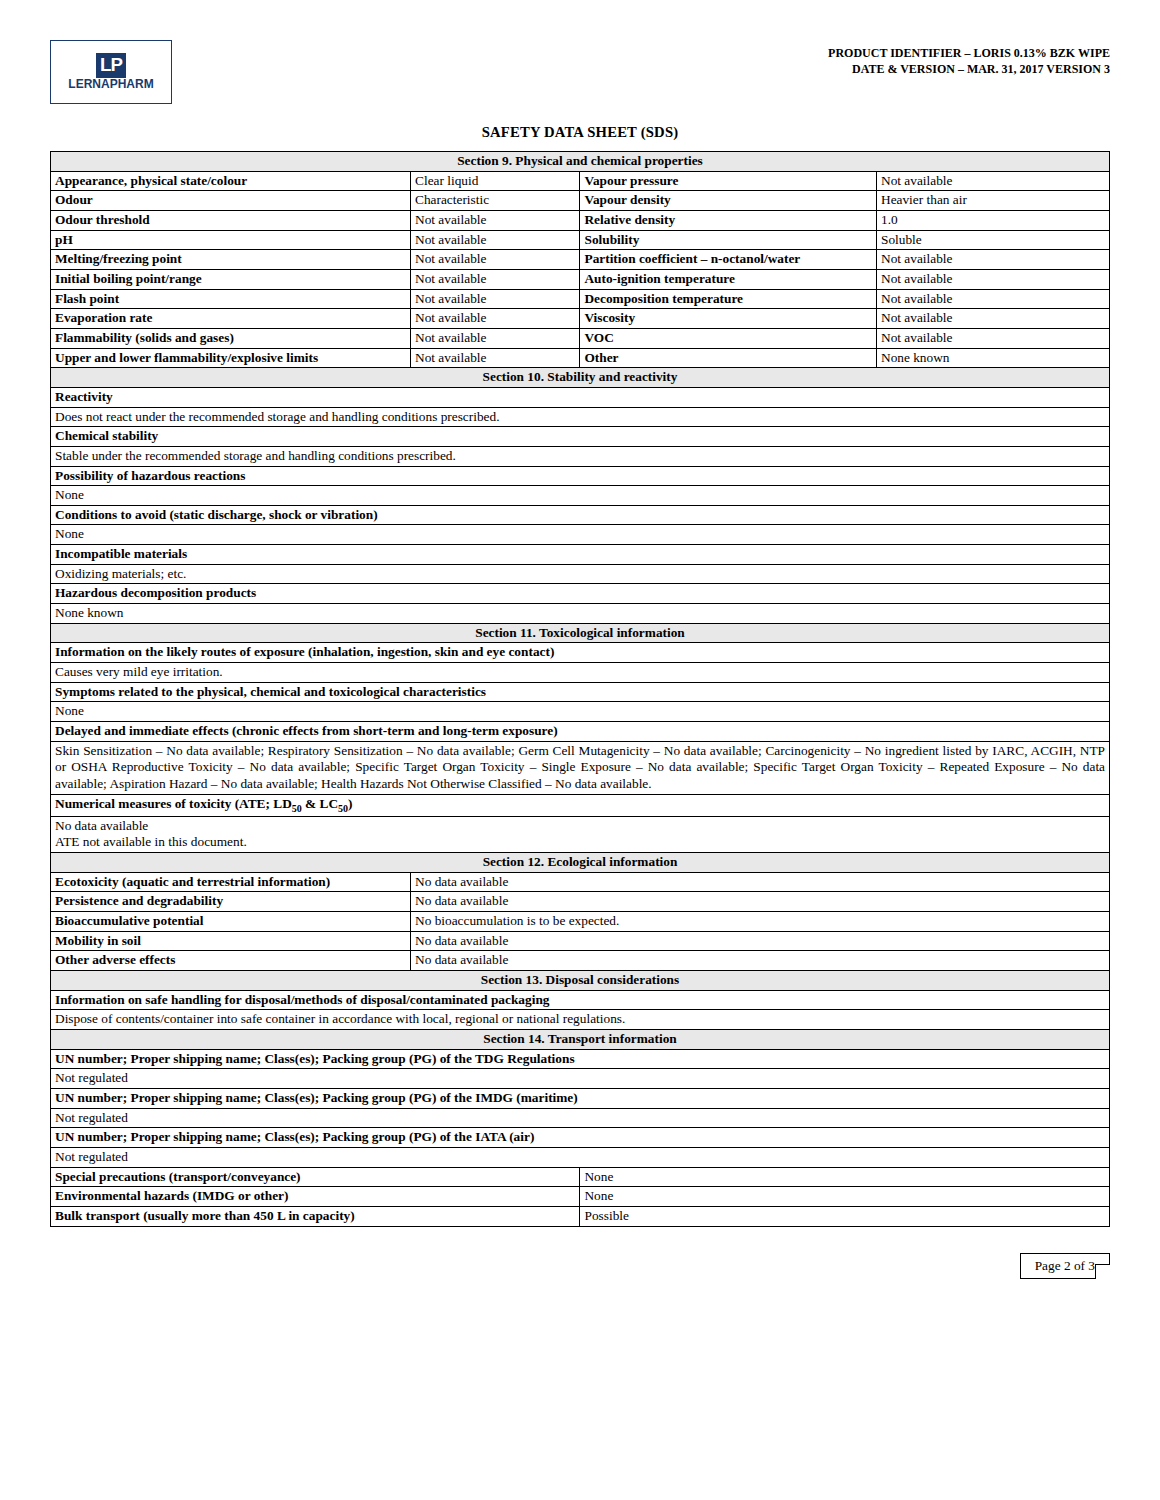LP
LERNAPHARM
PRODUCT IDENTIFIER – LORIS 0.13% BZK WIPE
DATE & VERSION – MAR. 31, 2017 VERSION 3
SAFETY DATA SHEET (SDS)
| Section 9. Physical and chemical properties |
| Appearance, physical state/colour | Clear liquid | Vapour pressure | Not available |
| Odour | Characteristic | Vapour density | Heavier than air |
| Odour threshold | Not available | Relative density | 1.0 |
| pH | Not available | Solubility | Soluble |
| Melting/freezing point | Not available | Partition coefficient – n-octanol/water | Not available |
| Initial boiling point/range | Not available | Auto-ignition temperature | Not available |
| Flash point | Not available | Decomposition temperature | Not available |
| Evaporation rate | Not available | Viscosity | Not available |
| Flammability (solids and gases) | Not available | VOC | Not available |
| Upper and lower flammability/explosive limits | Not available | Other | None known |
| Section 10. Stability and reactivity |
| Reactivity |
| Does not react under the recommended storage and handling conditions prescribed. |
| Chemical stability |
| Stable under the recommended storage and handling conditions prescribed. |
| Possibility of hazardous reactions |
| None |
| Conditions to avoid (static discharge, shock or vibration) |
| None |
| Incompatible materials |
| Oxidizing materials; etc. |
| Hazardous decomposition products |
| None known |
| Section 11. Toxicological information |
| Information on the likely routes of exposure (inhalation, ingestion, skin and eye contact) |
| Causes very mild eye irritation. |
| Symptoms related to the physical, chemical and toxicological characteristics |
| None |
| Delayed and immediate effects (chronic effects from short-term and long-term exposure) |
| Skin Sensitization – No data available; Respiratory Sensitization – No data available; Germ Cell Mutagenicity – No data available; Carcinogenicity – No ingredient listed by IARC, ACGIH, NTP or OSHA Reproductive Toxicity – No data available; Specific Target Organ Toxicity – Single Exposure – No data available; Specific Target Organ Toxicity – Repeated Exposure – No data available; Aspiration Hazard – No data available; Health Hazards Not Otherwise Classified – No data available. |
| Numerical measures of toxicity (ATE; LD 50 & LC 50 ) |
| No data available ATE not available in this document. |
| Section 12. Ecological information |
| Ecotoxicity (aquatic and terrestrial information) | No data available |
| Persistence and degradability | No data available |
| Bioaccumulative potential | No bioaccumulation is to be expected. |
| Mobility in soil | No data available |
| Other adverse effects | No data available |
| Section 13. Disposal considerations |
| Information on safe handling for disposal/methods of disposal/contaminated packaging |
| Dispose of contents/container into safe container in accordance with local, regional or national regulations. |
| Section 14. Transport information |
| UN number; Proper shipping name; Class(es); Packing group (PG) of the TDG Regulations |
| Not regulated |
| UN number; Proper shipping name; Class(es); Packing group (PG) of the IMDG (maritime) |
| Not regulated |
| UN number; Proper shipping name; Class(es); Packing group (PG) of the IATA (air) |
| Not regulated |
| Special precautions (transport/conveyance) | None |
| Environmental hazards (IMDG or other) | None |
| Bulk transport (usually more than 450 L in capacity) | Possible |
Page 2 of 3